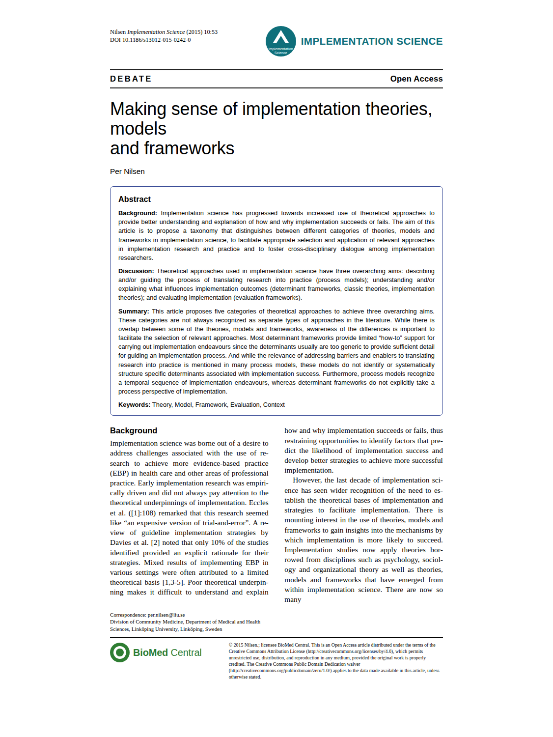Nilsen Implementation Science (2015) 10:53
DOI 10.1186/s13012-015-0242-0
Implementation
Science
IMPLEMENTATION SCIENCE
DEBATE
Open Access
Making sense of implementation theories, models
and frameworks
Per Nilsen
Abstract
Background: Implementation science has progressed towards increased use of theoretical approaches to provide better understanding and explanation of how and why implementation succeeds or fails. The aim of this article is to propose a taxonomy that distinguishes between different categories of theories, models and frameworks in implementation science, to facilitate appropriate selection and application of relevant approaches in implementation research and practice and to foster cross-disciplinary dialogue among implementation researchers.
Discussion: Theoretical approaches used in implementation science have three overarching aims: describing and/or guiding the process of translating research into practice (process models); understanding and/or explaining what influences implementation outcomes (determinant frameworks, classic theories, implementation theories); and evaluating implementation (evaluation frameworks).
Summary: This article proposes five categories of theoretical approaches to achieve three overarching aims. These categories are not always recognized as separate types of approaches in the literature. While there is overlap between some of the theories, models and frameworks, awareness of the differences is important to facilitate the selection of relevant approaches. Most determinant frameworks provide limited “how-to” support for carrying out implementation endeavours since the determinants usually are too generic to provide sufficient detail for guiding an implementation process. And while the relevance of addressing barriers and enablers to translating research into practice is mentioned in many process models, these models do not identify or systematically structure specific determinants associated with implementation success. Furthermore, process models recognize a temporal sequence of implementation endeavours, whereas determinant frameworks do not explicitly take a process perspective of implementation.
Keywords: Theory, Model, Framework, Evaluation, Context
Background
Implementation science was borne out of a desire to address challenges associated with the use of research to achieve more evidence-based practice (EBP) in health care and other areas of professional practice. Early implementation research was empirically driven and did not always pay attention to the theoretical underpinnings of implementation. Eccles et al. ([1]:108) remarked that this research seemed like “an expensive version of trial-and-error”. A review of guideline implementation strategies by Davies et al. [2] noted that only 10% of the studies identified provided an explicit rationale for their strategies. Mixed results of implementing EBP in various settings were often attributed to a limited theoretical basis [1,3-5]. Poor theoretical underpinning makes it difficult to understand and explain how and why implementation succeeds or fails, thus restraining opportunities to identify factors that predict the likelihood of implementation success and develop better strategies to achieve more successful implementation.
However, the last decade of implementation science has seen wider recognition of the need to establish the theoretical bases of implementation and strategies to facilitate implementation. There is mounting interest in the use of theories, models and frameworks to gain insights into the mechanisms by which implementation is more likely to succeed. Implementation studies now apply theories borrowed from disciplines such as psychology, sociology and organizational theory as well as theories, models and frameworks that have emerged from within implementation science. There are now so many
Correspondence: per.nilsen@liu.se
Division of Community Medicine, Department of Medical and Health
Sciences, Linköping University, Linköping, Sweden
BioMed Central
© 2015 Nilsen.; licensee BioMed Central. This is an Open Access article distributed under the terms of the Creative Commons Attribution License (http://creativecommons.org/licenses/by/4.0), which permits unrestricted use, distribution, and reproduction in any medium, provided the original work is properly credited. The Creative Commons Public Domain Dedication waiver (http://creativecommons.org/publicdomain/zero/1.0/) applies to the data made available in this article, unless otherwise stated.